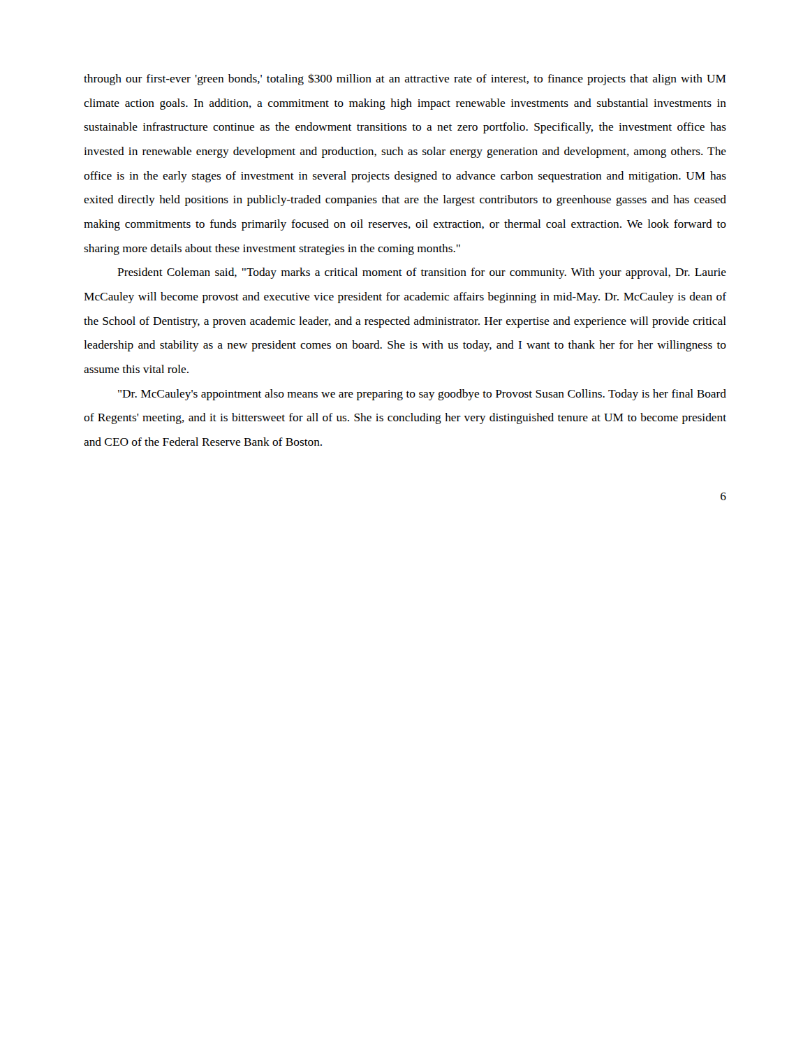through our first-ever 'green bonds,' totaling $300 million at an attractive rate of interest, to finance projects that align with UM climate action goals. In addition, a commitment to making high impact renewable investments and substantial investments in sustainable infrastructure continue as the endowment transitions to a net zero portfolio. Specifically, the investment office has invested in renewable energy development and production, such as solar energy generation and development, among others. The office is in the early stages of investment in several projects designed to advance carbon sequestration and mitigation. UM has exited directly held positions in publicly-traded companies that are the largest contributors to greenhouse gasses and has ceased making commitments to funds primarily focused on oil reserves, oil extraction, or thermal coal extraction. We look forward to sharing more details about these investment strategies in the coming months."
President Coleman said, "Today marks a critical moment of transition for our community. With your approval, Dr. Laurie McCauley will become provost and executive vice president for academic affairs beginning in mid-May. Dr. McCauley is dean of the School of Dentistry, a proven academic leader, and a respected administrator. Her expertise and experience will provide critical leadership and stability as a new president comes on board. She is with us today, and I want to thank her for her willingness to assume this vital role.
"Dr. McCauley's appointment also means we are preparing to say goodbye to Provost Susan Collins. Today is her final Board of Regents' meeting, and it is bittersweet for all of us. She is concluding her very distinguished tenure at UM to become president and CEO of the Federal Reserve Bank of Boston.
6